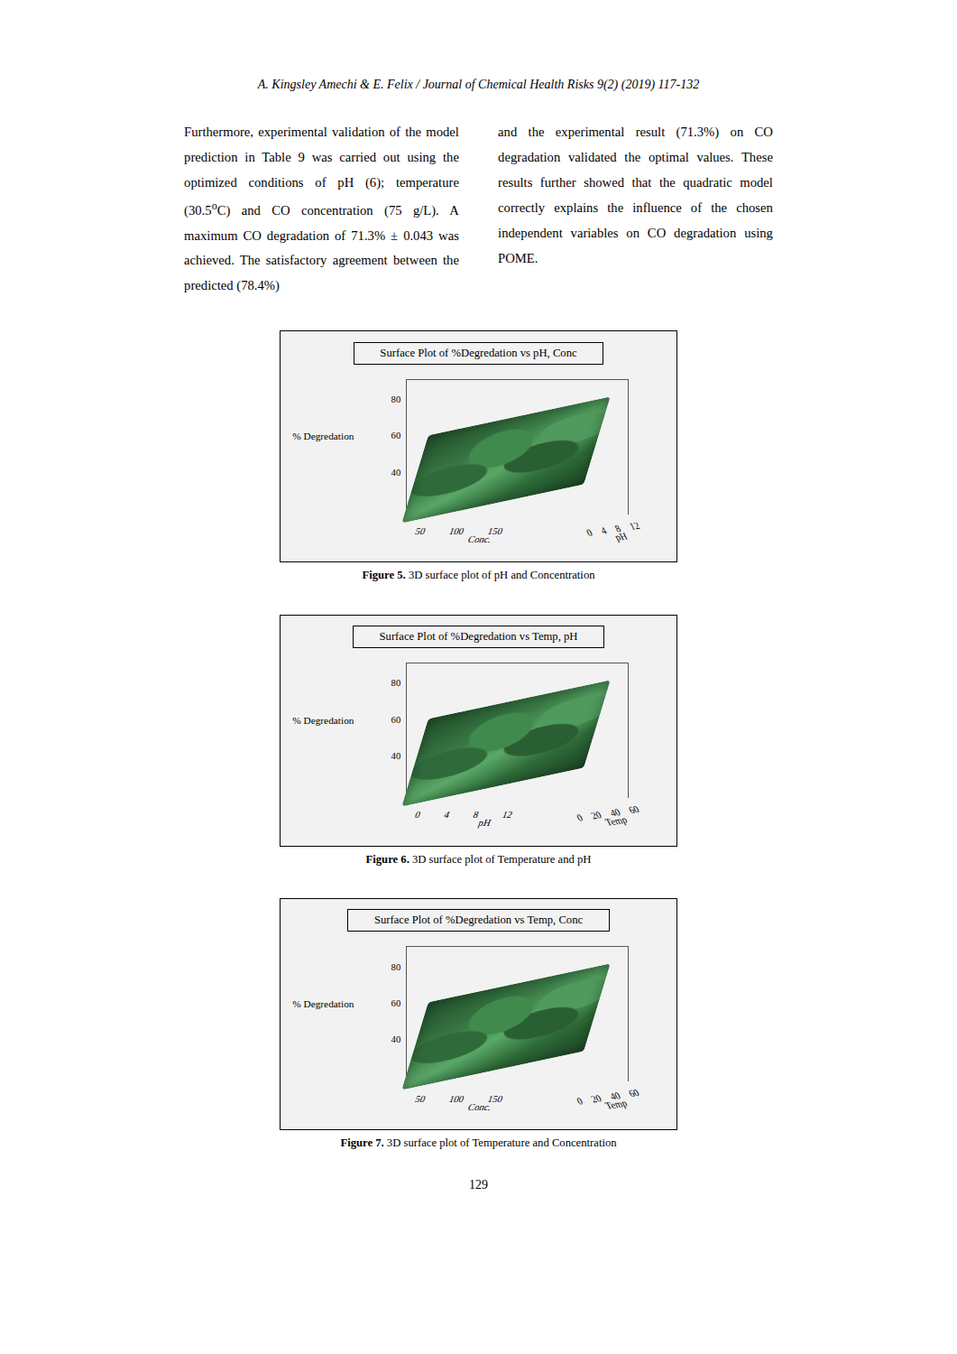A. Kingsley Amechi & E. Felix / Journal of Chemical Health Risks 9(2) (2019) 117-132
Furthermore, experimental validation of the model prediction in Table 9 was carried out using the optimized conditions of pH (6); temperature (30.5oC) and CO concentration (75 g/L). A maximum CO degradation of 71.3% ± 0.043 was achieved. The satisfactory agreement between the predicted (78.4%)
and the experimental result (71.3%) on CO degradation validated the optimal values. These results further showed that the quadratic model correctly explains the influence of the chosen independent variables on CO degradation using POME.
Surface Plot of %Degredation vs pH, Conc
% Degredation
80
60
40
50100150 Conc.
04812
pH
Figure 5. 3D surface plot of pH and Concentration
Surface Plot of %Degredation vs Temp, pH
% Degredation
80
60
40
04812 pH
0204060
Temp
Figure 6. 3D surface plot of Temperature and pH
Surface Plot of %Degredation vs Temp, Conc
% Degredation
80
60
40
50100150 Conc.
0204060
Temp
Figure 7. 3D surface plot of Temperature and Concentration
129